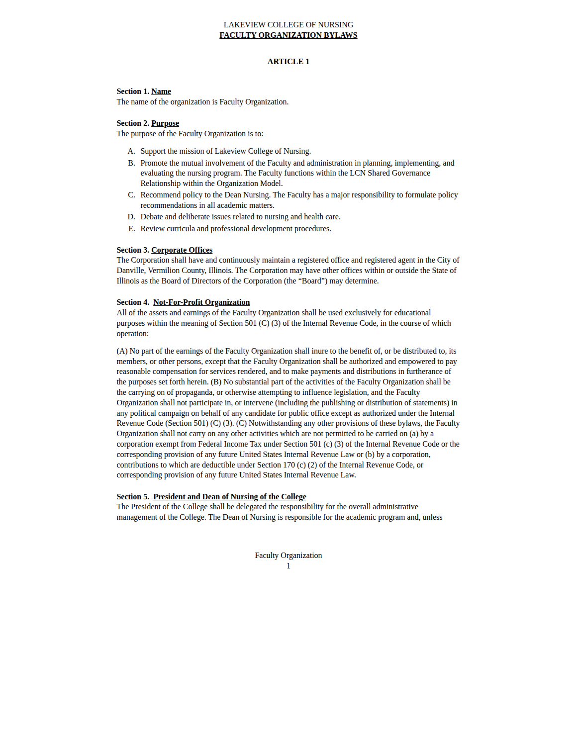LAKEVIEW COLLEGE OF NURSING FACULTY ORGANIZATION BYLAWS
ARTICLE 1
Section 1. Name
The name of the organization is Faculty Organization.
Section 2. Purpose
The purpose of the Faculty Organization is to:
Support the mission of Lakeview College of Nursing.
Promote the mutual involvement of the Faculty and administration in planning, implementing, and evaluating the nursing program. The Faculty functions within the LCN Shared Governance Relationship within the Organization Model.
Recommend policy to the Dean Nursing. The Faculty has a major responsibility to formulate policy recommendations in all academic matters.
Debate and deliberate issues related to nursing and health care.
Review curricula and professional development procedures.
Section 3. Corporate Offices
The Corporation shall have and continuously maintain a registered office and registered agent in the City of Danville, Vermilion County, Illinois. The Corporation may have other offices within or outside the State of Illinois as the Board of Directors of the Corporation (the “Board”) may determine.
Section 4. Not-For-Profit Organization
All of the assets and earnings of the Faculty Organization shall be used exclusively for educational purposes within the meaning of Section 501 (C) (3) of the Internal Revenue Code, in the course of which operation:
(A) No part of the earnings of the Faculty Organization shall inure to the benefit of, or be distributed to, its members, or other persons, except that the Faculty Organization shall be authorized and empowered to pay reasonable compensation for services rendered, and to make payments and distributions in furtherance of the purposes set forth herein. (B) No substantial part of the activities of the Faculty Organization shall be the carrying on of propaganda, or otherwise attempting to influence legislation, and the Faculty Organization shall not participate in, or intervene (including the publishing or distribution of statements) in any political campaign on behalf of any candidate for public office except as authorized under the Internal Revenue Code (Section 501) (C) (3). (C) Notwithstanding any other provisions of these bylaws, the Faculty Organization shall not carry on any other activities which are not permitted to be carried on (a) by a corporation exempt from Federal Income Tax under Section 501 (c) (3) of the Internal Revenue Code or the corresponding provision of any future United States Internal Revenue Law or (b) by a corporation, contributions to which are deductible under Section 170 (c) (2) of the Internal Revenue Code, or corresponding provision of any future United States Internal Revenue Law.
Section 5. President and Dean of Nursing of the College
The President of the College shall be delegated the responsibility for the overall administrative management of the College. The Dean of Nursing is responsible for the academic program and, unless
Faculty Organization 1